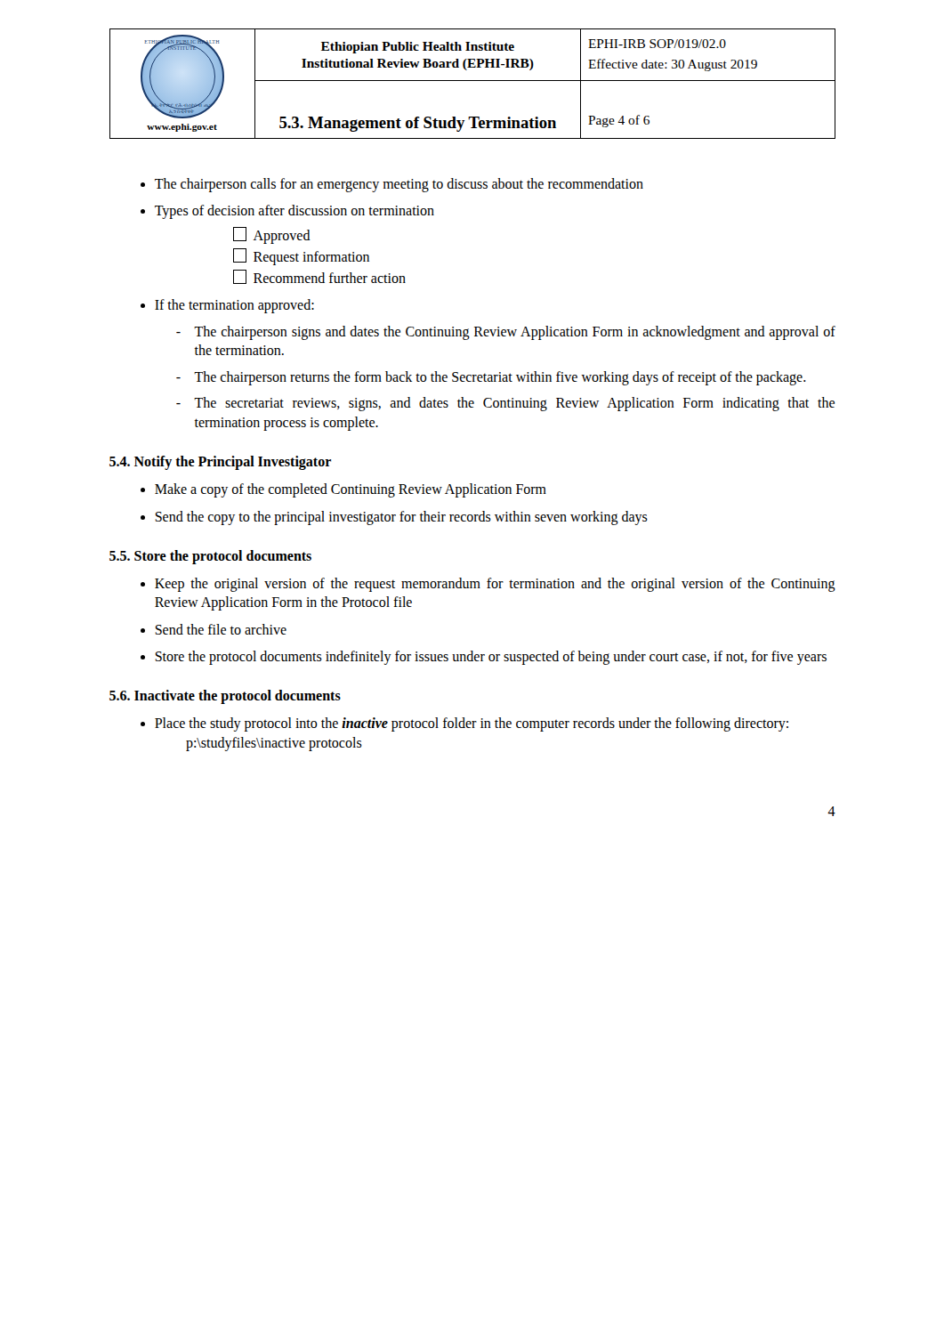| ETHIOPIAN PUBLIC HEALTH INSTITUTE የኢትዮጵያ የሕብረተሰብ ጤና ኢንስቲትዩት www.ephi.gov.et | Ethiopian Public Health Institute Institutional Review Board (EPHI-IRB) | EPHI-IRB SOP/019/02.0 Effective date: 30 August 2019 |
| 5.3. Management of Study Termination | Page 4 of 6 |
The chairperson calls for an emergency meeting to discuss about the recommendation
Types of decision after discussion on termination
Approved
Request information
Recommend further action
If the termination approved:
The chairperson signs and dates the Continuing Review Application Form in acknowledgment and approval of the termination.
The chairperson returns the form back to the Secretariat within five working days of receipt of the package.
The secretariat reviews, signs, and dates the Continuing Review Application Form indicating that the termination process is complete.
5.4. Notify the Principal Investigator
Make a copy of the completed Continuing Review Application Form
Send the copy to the principal investigator for their records within seven working days
5.5. Store the protocol documents
Keep the original version of the request memorandum for termination and the original version of the Continuing Review Application Form in the Protocol file
Send the file to archive
Store the protocol documents indefinitely for issues under or suspected of being under court case, if not, for five years
5.6. Inactivate the protocol documents
Place the study protocol into the inactive protocol folder in the computer records under the following directory: p:\studyfiles\inactive protocols
4